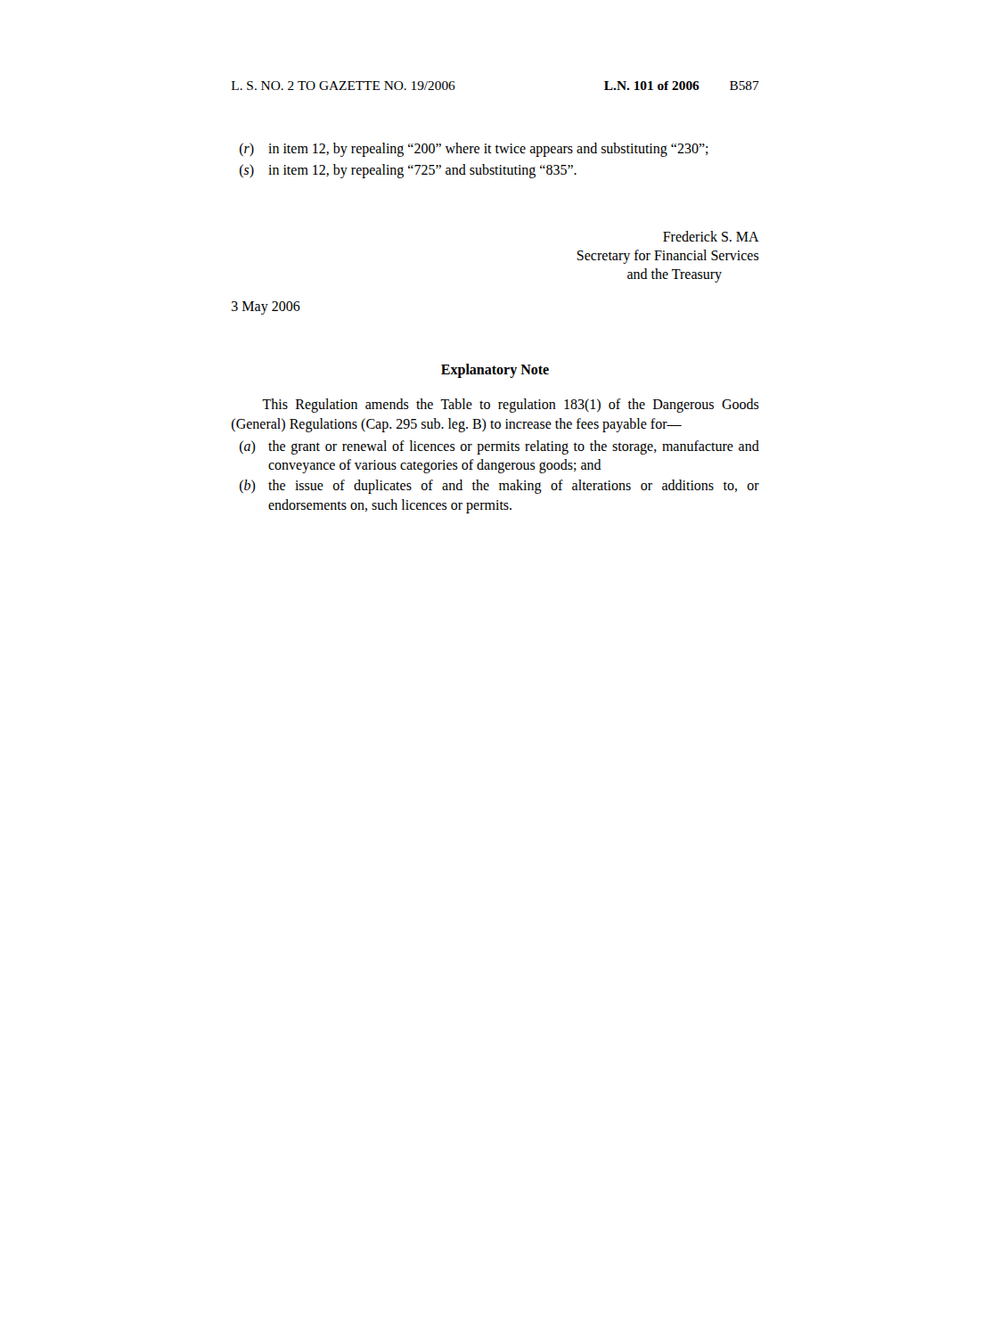L. S. NO. 2 TO GAZETTE NO. 19/2006 L.N. 101 of 2006 B587
(r) in item 12, by repealing “200” where it twice appears and substituting “230”;
(s) in item 12, by repealing “725” and substituting “835”.
Frederick S. MA Secretary for Financial Services and the Treasury
3 May 2006
Explanatory Note
This Regulation amends the Table to regulation 183(1) of the Dangerous Goods (General) Regulations (Cap. 295 sub. leg. B) to increase the fees payable for—
(a) the grant or renewal of licences or permits relating to the storage, manufacture and conveyance of various categories of dangerous goods; and
(b) the issue of duplicates of and the making of alterations or additions to, or endorsements on, such licences or permits.